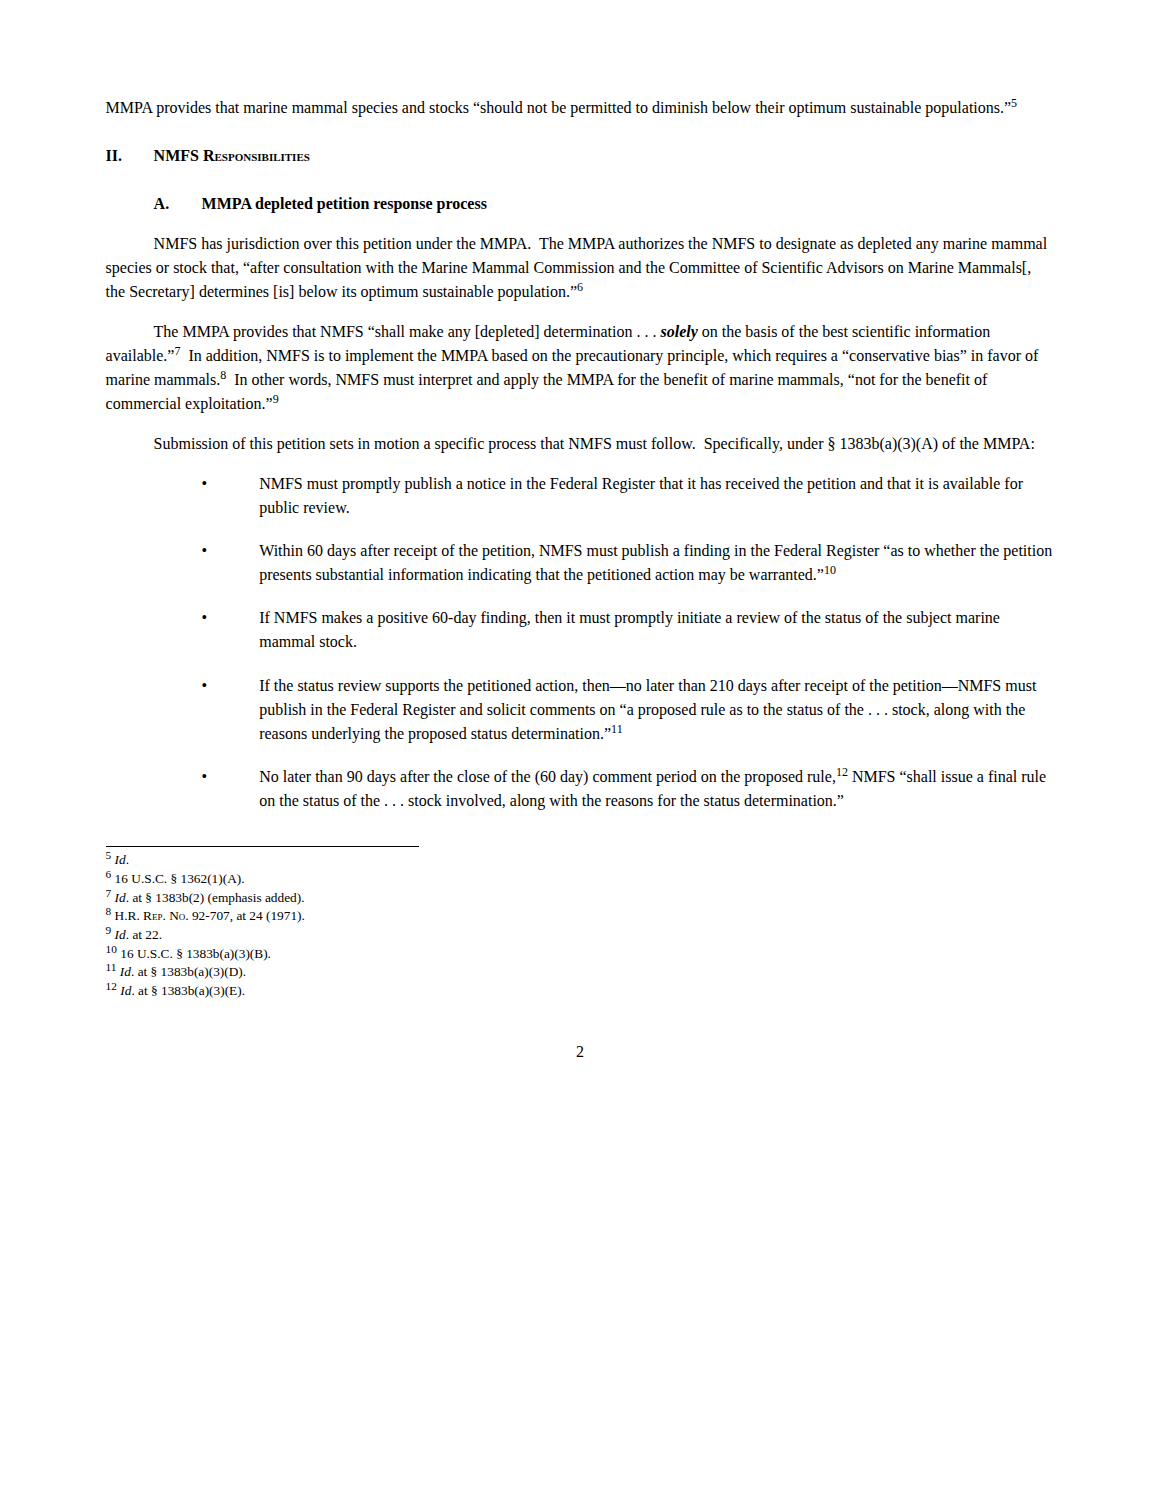MMPA provides that marine mammal species and stocks “should not be permitted to diminish below their optimum sustainable populations.”5
II. NMFS Responsibilities
A. MMPA depleted petition response process
NMFS has jurisdiction over this petition under the MMPA. The MMPA authorizes the NMFS to designate as depleted any marine mammal species or stock that, “after consultation with the Marine Mammal Commission and the Committee of Scientific Advisors on Marine Mammals[, the Secretary] determines [is] below its optimum sustainable population.”6
The MMPA provides that NMFS “shall make any [depleted] determination . . . solely on the basis of the best scientific information available.”7 In addition, NMFS is to implement the MMPA based on the precautionary principle, which requires a “conservative bias” in favor of marine mammals.8 In other words, NMFS must interpret and apply the MMPA for the benefit of marine mammals, “not for the benefit of commercial exploitation.”9
Submission of this petition sets in motion a specific process that NMFS must follow. Specifically, under § 1383b(a)(3)(A) of the MMPA:
NMFS must promptly publish a notice in the Federal Register that it has received the petition and that it is available for public review.
Within 60 days after receipt of the petition, NMFS must publish a finding in the Federal Register “as to whether the petition presents substantial information indicating that the petitioned action may be warranted.”10
If NMFS makes a positive 60-day finding, then it must promptly initiate a review of the status of the subject marine mammal stock.
If the status review supports the petitioned action, then—no later than 210 days after receipt of the petition—NMFS must publish in the Federal Register and solicit comments on “a proposed rule as to the status of the . . . stock, along with the reasons underlying the proposed status determination.”11
No later than 90 days after the close of the (60 day) comment period on the proposed rule,12 NMFS “shall issue a final rule on the status of the . . . stock involved, along with the reasons for the status determination.”
5 Id.
6 16 U.S.C. § 1362(1)(A).
7 Id. at § 1383b(2) (emphasis added).
8 H.R. Rep. No. 92-707, at 24 (1971).
9 Id. at 22.
10 16 U.S.C. § 1383b(a)(3)(B).
11 Id. at § 1383b(a)(3)(D).
12 Id. at § 1383b(a)(3)(E).
2